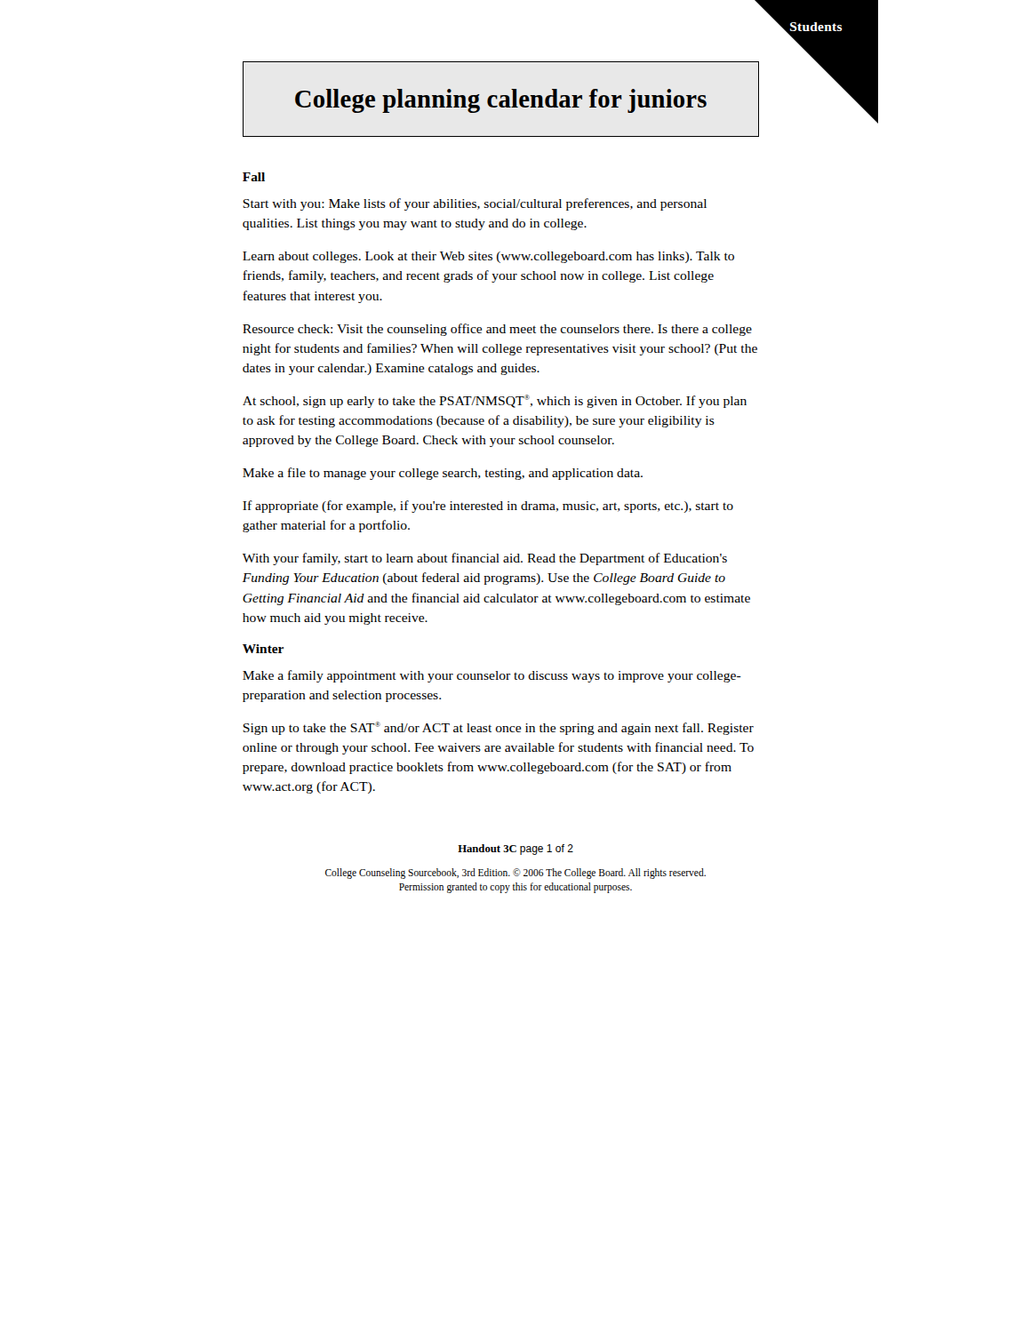Students
College planning calendar for juniors
Fall
Start with you: Make lists of your abilities, social/cultural preferences, and personal qualities. List things you may want to study and do in college.
Learn about colleges. Look at their Web sites (www.collegeboard.com has links). Talk to friends, family, teachers, and recent grads of your school now in college. List college features that interest you.
Resource check: Visit the counseling office and meet the counselors there. Is there a college night for students and families? When will college representatives visit your school? (Put the dates in your calendar.) Examine catalogs and guides.
At school, sign up early to take the PSAT/NMSQT®, which is given in October. If you plan to ask for testing accommodations (because of a disability), be sure your eligibility is approved by the College Board. Check with your school counselor.
Make a file to manage your college search, testing, and application data.
If appropriate (for example, if you're interested in drama, music, art, sports, etc.), start to gather material for a portfolio.
With your family, start to learn about financial aid. Read the Department of Education's Funding Your Education (about federal aid programs). Use the College Board Guide to Getting Financial Aid and the financial aid calculator at www.collegeboard.com to estimate how much aid you might receive.
Winter
Make a family appointment with your counselor to discuss ways to improve your college-preparation and selection processes.
Sign up to take the SAT® and/or ACT at least once in the spring and again next fall. Register online or through your school. Fee waivers are available for students with financial need. To prepare, download practice booklets from www.collegeboard.com (for the SAT) or from www.act.org (for ACT).
Handout 3C page 1 of 2
College Counseling Sourcebook, 3rd Edition. © 2006 The College Board. All rights reserved.
Permission granted to copy this for educational purposes.